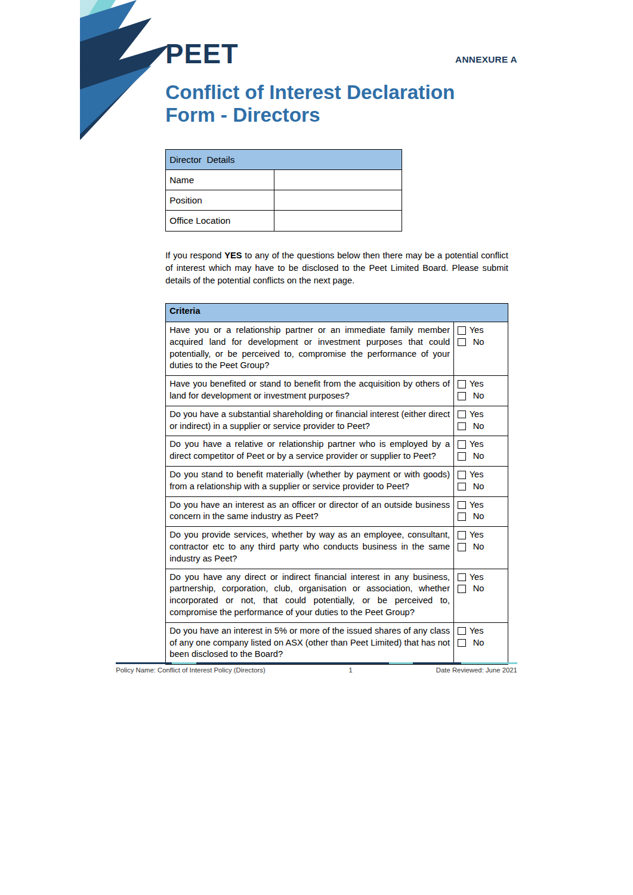ANNEXURE A
PEET
Conflict of Interest Declaration Form - Directors
| Director Details |
| --- |
| Name | |
| Position | |
| Office Location | |
If you respond YES to any of the questions below then there may be a potential conflict of interest which may have to be disclosed to the Peet Limited Board. Please submit details of the potential conflicts on the next page.
| Criteria |
| --- |
| Have you or a relationship partner or an immediate family member acquired land for development or investment purposes that could potentially, or be perceived to, compromise the performance of your duties to the Peet Group? | Yes No |
| Have you benefited or stand to benefit from the acquisition by others of land for development or investment purposes? | Yes No |
| Do you have a substantial shareholding or financial interest (either direct or indirect) in a supplier or service provider to Peet? | Yes No |
| Do you have a relative or relationship partner who is employed by a direct competitor of Peet or by a service provider or supplier to Peet? | Yes No |
| Do you stand to benefit materially (whether by payment or with goods) from a relationship with a supplier or service provider to Peet? | Yes No |
| Do you have an interest as an officer or director of an outside business concern in the same industry as Peet? | Yes No |
| Do you provide services, whether by way as an employee, consultant, contractor etc to any third party who conducts business in the same industry as Peet? | Yes No |
| Do you have any direct or indirect financial interest in any business, partnership, corporation, club, organisation or association, whether incorporated or not, that could potentially, or be perceived to, compromise the performance of your duties to the Peet Group? | Yes No |
| Do you have an interest in 5% or more of the issued shares of any class of any one company listed on ASX (other than Peet Limited) that has not been disclosed to the Board? | Yes No |
Policy Name: Conflict of Interest Policy (Directors)
1
Date Reviewed: June 2021